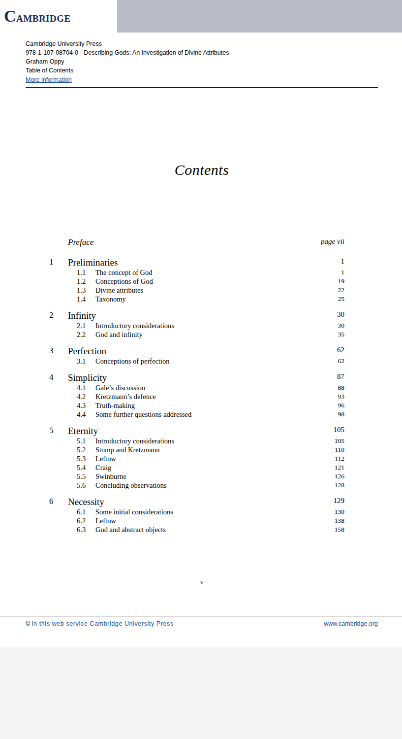Cambridge
Cambridge University Press
978-1-107-08704-0 - Describing Gods: An Investigation of Divine Attributes
Graham Oppy
Table of Contents
More information
Contents
| | Preface | page vii |
| 1 | Preliminaries | 1 |
| | 1.1 | The concept of God | 1 |
| | 1.2 | Conceptions of God | 19 |
| | 1.3 | Divine attributes | 22 |
| | 1.4 | Taxonomy | 25 |
| 2 | Infinity | 30 |
| | 2.1 | Introductory considerations | 30 |
| | 2.2 | God and infinity | 35 |
| 3 | Perfection | 62 |
| | 3.1 | Conceptions of perfection | 62 |
| 4 | Simplicity | 87 |
| | 4.1 | Gale’s discussion | 88 |
| | 4.2 | Kretzmann’s defence | 93 |
| | 4.3 | Truth-making | 96 |
| | 4.4 | Some further questions addressed | 98 |
| 5 | Eternity | 105 |
| | 5.1 | Introductory considerations | 105 |
| | 5.2 | Stump and Kretzmann | 110 |
| | 5.3 | Leftow | 112 |
| | 5.4 | Craig | 121 |
| | 5.5 | Swinburne | 126 |
| | 5.6 | Concluding observations | 128 |
| 6 | Necessity | 129 |
| | 6.1 | Some initial considerations | 130 |
| | 6.2 | Leftow | 138 |
| | 6.3 | God and abstract objects | 158 |
v
© in this web service Cambridge University Press
www.cambridge.org